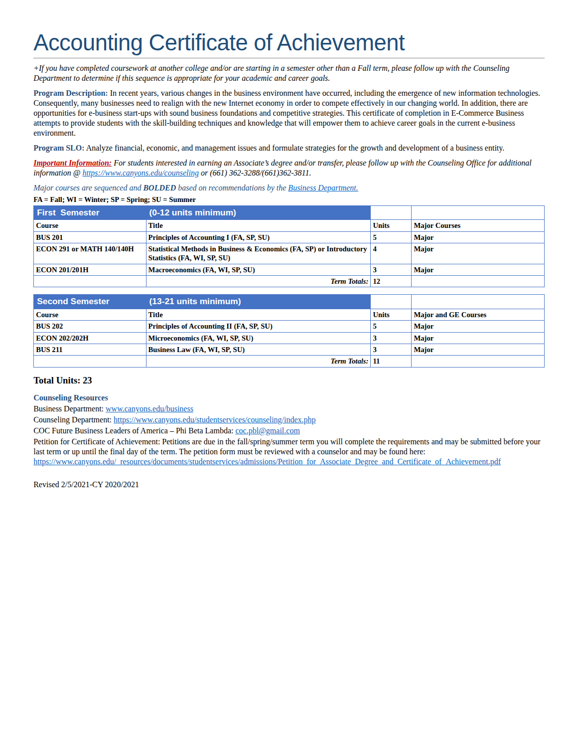Accounting Certificate of Achievement
+If you have completed coursework at another college and/or are starting in a semester other than a Fall term, please follow up with the Counseling Department to determine if this sequence is appropriate for your academic and career goals.
Program Description: In recent years, various changes in the business environment have occurred, including the emergence of new information technologies. Consequently, many businesses need to realign with the new Internet economy in order to compete effectively in our changing world. In addition, there are opportunities for e-business start-ups with sound business foundations and competitive strategies. This certificate of completion in E-Commerce Business attempts to provide students with the skill-building techniques and knowledge that will empower them to achieve career goals in the current e-business environment.
Program SLO: Analyze financial, economic, and management issues and formulate strategies for the growth and development of a business entity.
Important Information: For students interested in earning an Associate’s degree and/or transfer, please follow up with the Counseling Office for additional information @ https://www.canyons.edu/counseling or (661) 362-3288/(661)362-3811.
Major courses are sequenced and BOLDED based on recommendations by the Business Department.
FA = Fall; WI = Winter; SP = Spring; SU = Summer
| First Semester | (0-12 units minimum) | | |
| --- | --- | --- | --- |
| Course | Title | Units | Major Courses |
| BUS 201 | Principles of Accounting I (FA, SP, SU) | 5 | Major |
| ECON 291 or MATH 140/140H | Statistical Methods in Business & Economics (FA, SP) or Introductory Statistics (FA, WI, SP, SU) | 4 | Major |
| ECON 201/201H | Macroeconomics (FA, WI, SP, SU) | 3 | Major |
| | Term Totals: | 12 | |
| Second Semester | (13-21 units minimum) | | |
| --- | --- | --- | --- |
| Course | Title | Units | Major and GE Courses |
| BUS 202 | Principles of Accounting II (FA, SP, SU) | 5 | Major |
| ECON 202/202H | Microeconomics (FA, WI, SP, SU) | 3 | Major |
| BUS 211 | Business Law (FA, WI, SP, SU) | 3 | Major |
| | Term Totals: | 11 | |
Total Units: 23
Counseling Resources
Business Department: www.canyons.edu/business
Counseling Department: https://www.canyons.edu/studentservices/counseling/index.php
COC Future Business Leaders of America – Phi Beta Lambda: coc.pbl@gmail.com
Petition for Certificate of Achievement: Petitions are due in the fall/spring/summer term you will complete the requirements and may be submitted before your last term or up until the final day of the term. The petition form must be reviewed with a counselor and may be found here:
https://www.canyons.edu/_resources/documents/studentservices/admissions/Petition_for_Associate_Degree_and_Certificate_of_Achievement.pdf
Revised 2/5/2021-CY 2020/2021